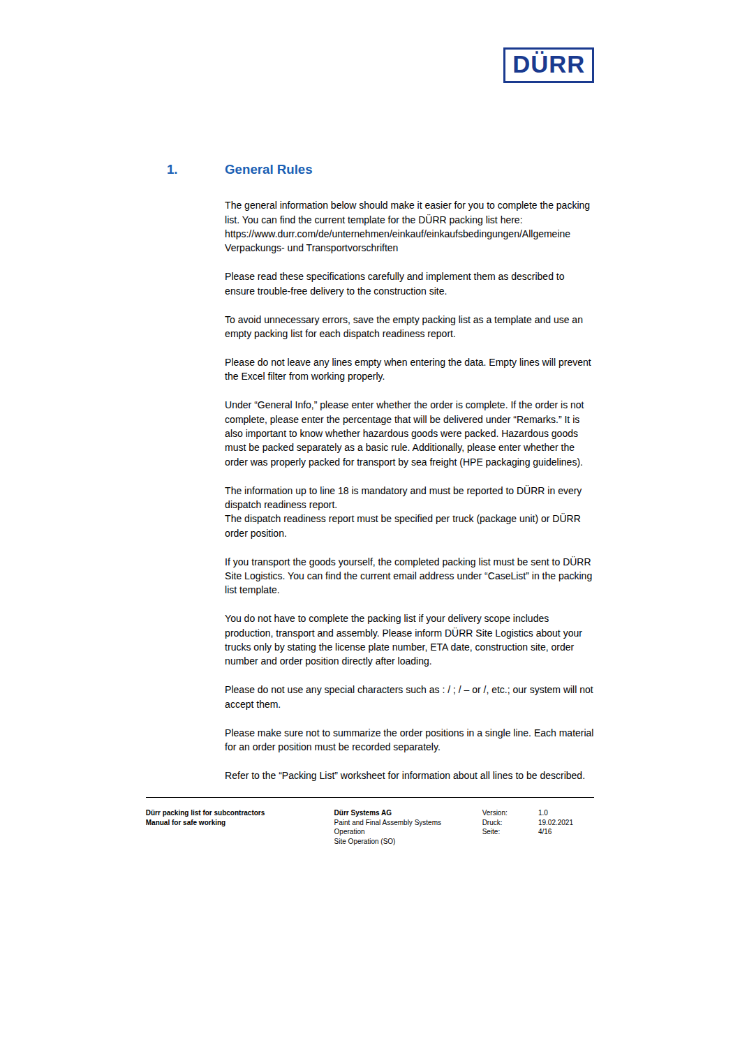DÜRR
1.
General Rules
The general information below should make it easier for you to complete the packing list. You can find the current template for the DÜRR packing list here:
https://www.durr.com/de/unternehmen/einkauf/einkaufsbedingungen/Allgemeine Verpackungs- und Transportvorschriften
Please read these specifications carefully and implement them as described to ensure trouble-free delivery to the construction site.
To avoid unnecessary errors, save the empty packing list as a template and use an empty packing list for each dispatch readiness report.
Please do not leave any lines empty when entering the data. Empty lines will prevent the Excel filter from working properly.
Under “General Info,” please enter whether the order is complete. If the order is not complete, please enter the percentage that will be delivered under “Remarks.” It is also important to know whether hazardous goods were packed. Hazardous goods must be packed separately as a basic rule. Additionally, please enter whether the order was properly packed for transport by sea freight (HPE packaging guidelines).
The information up to line 18 is mandatory and must be reported to DÜRR in every dispatch readiness report.
The dispatch readiness report must be specified per truck (package unit) or DÜRR order position.
If you transport the goods yourself, the completed packing list must be sent to DÜRR Site Logistics. You can find the current email address under “CaseList” in the packing list template.
You do not have to complete the packing list if your delivery scope includes production, transport and assembly. Please inform DÜRR Site Logistics about your trucks only by stating the license plate number, ETA date, construction site, order number and order position directly after loading.
Please do not use any special characters such as : / ; / – or /, etc.; our system will not accept them.
Please make sure not to summarize the order positions in a single line. Each material for an order position must be recorded separately.
Refer to the “Packing List” worksheet for information about all lines to be described.
Dürr packing list for subcontractors
Manual for safe working
Dürr Systems AG
Paint and Final Assembly Systems
Operation
Site Operation (SO)
Version:
Druck:
Seite:
1.0
19.02.2021
4/16